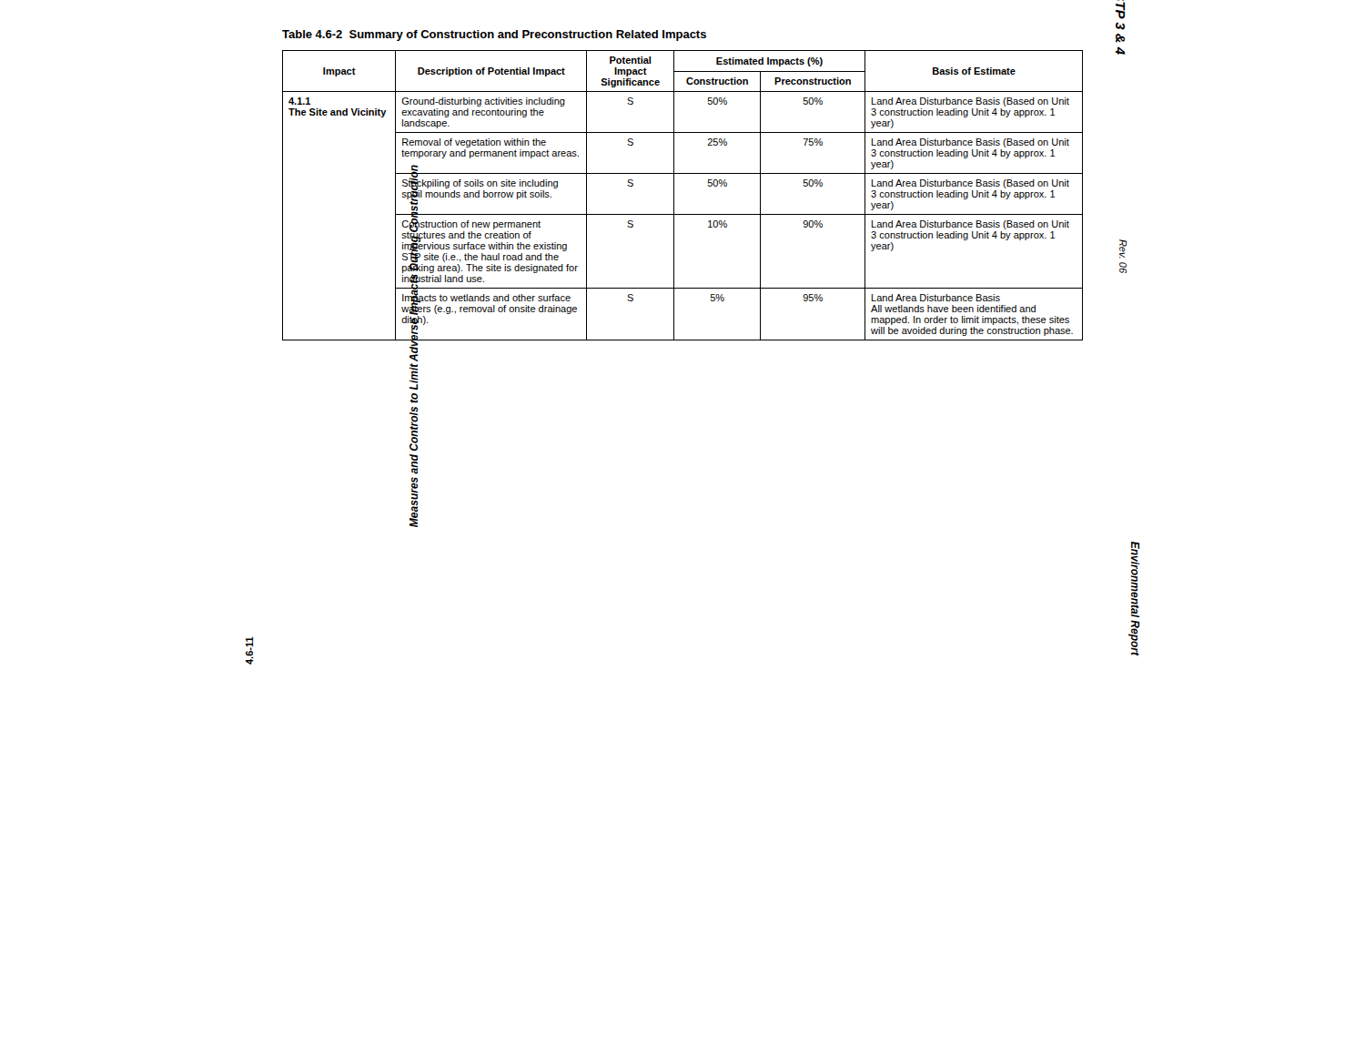Measures and Controls to Limit Adverse Impacts During Construction
STP 3 & 4
Rev. 06
Environmental Report
4.6-11
Table 4.6-2 Summary of Construction and Preconstruction Related Impacts
| Impact | Description of Potential Impact | Potential Impact Significance | Estimated Impacts (%) | Basis of Estimate |
| --- | --- | --- | --- | --- |
| Construction | Preconstruction |
| 4.1.1 The Site and Vicinity | Ground-disturbing activities including excavating and recontouring the landscape. | S | 50% | 50% | Land Area Disturbance Basis (Based on Unit 3 construction leading Unit 4 by approx. 1 year) |
| Removal of vegetation within the temporary and permanent impact areas. | S | 25% | 75% | Land Area Disturbance Basis (Based on Unit 3 construction leading Unit 4 by approx. 1 year) |
| Stockpiling of soils on site including spoil mounds and borrow pit soils. | S | 50% | 50% | Land Area Disturbance Basis (Based on Unit 3 construction leading Unit 4 by approx. 1 year) |
| Construction of new permanent structures and the creation of impervious surface within the existing STP site (i.e., the haul road and the parking area). The site is designated for industrial land use. | S | 10% | 90% | Land Area Disturbance Basis (Based on Unit 3 construction leading Unit 4 by approx. 1 year) |
| Impacts to wetlands and other surface waters (e.g., removal of onsite drainage ditch). | S | 5% | 95% | Land Area Disturbance Basis All wetlands have been identified and mapped. In order to limit impacts, these sites will be avoided during the construction phase. |